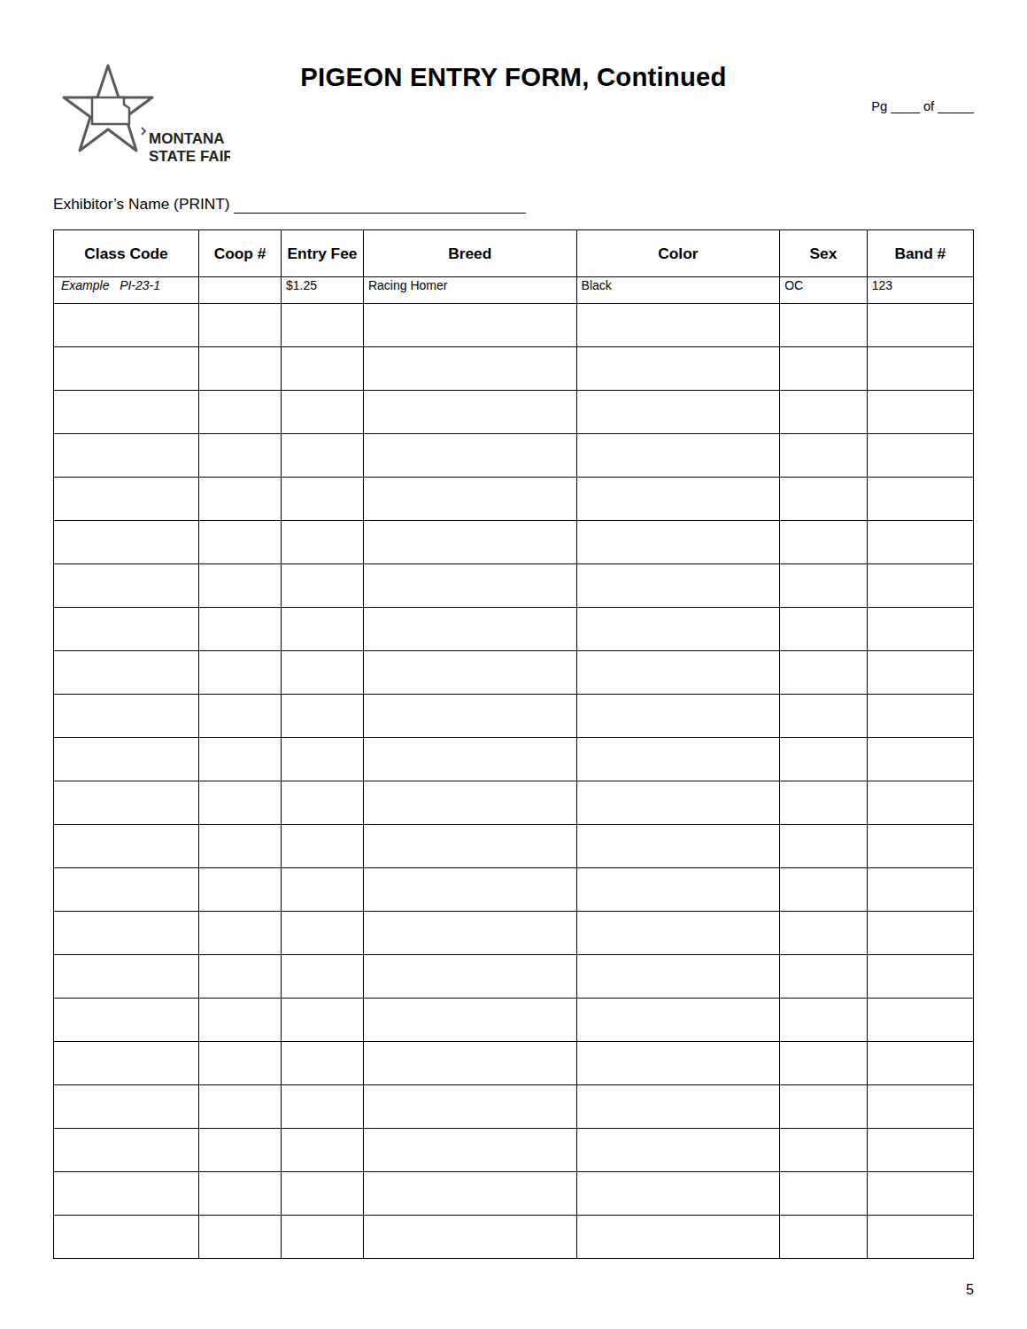MONTANA STATE FAIR
PIGEON ENTRY FORM, Continued
Pg ____ of _____
Exhibitor’s Name (PRINT)
| Class Code | Coop # | Entry Fee | Breed | Color | Sex | Band # |
| --- | --- | --- | --- | --- | --- | --- |
| Example PI-23-1 | | $1.25 | Racing Homer | Black | OC | 123 |
5